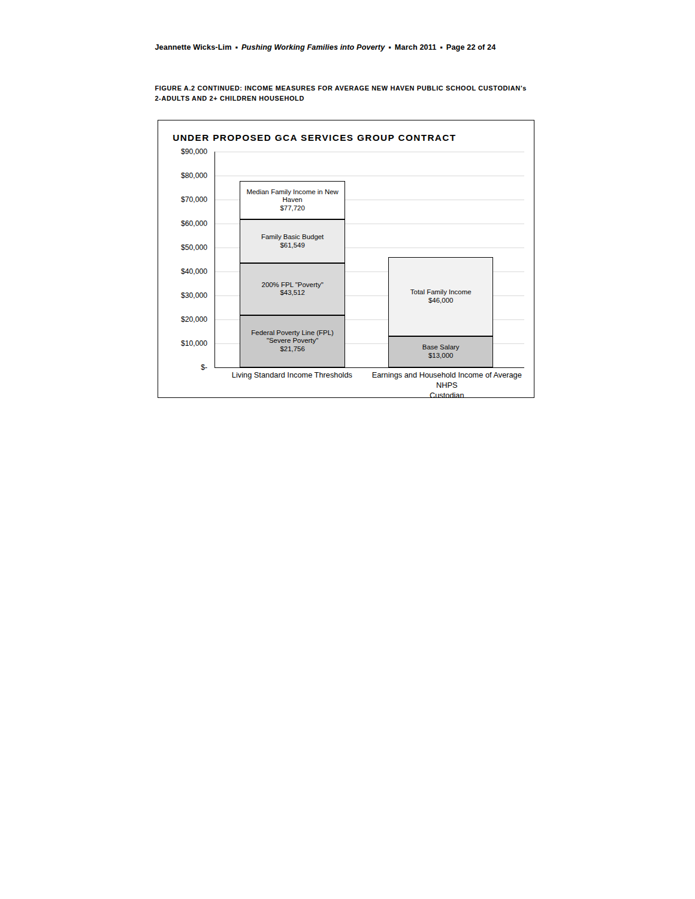Jeannette Wicks-Lim ▪ Pushing Working Families into Poverty ▪ March 2011 ▪ Page 22 of 24
Figure A.2 Continued: Income Measures for Average New Haven Public School Custodian's 2-Adults and 2+ Children Household
UNDER PROPOSED GCA SERVICES GROUP CONTRACT
$90,000 $80,000 $70,000 $60,000 $50,000 $40,000 $30,000 $20,000 $10,000 $-
FPL: 0 -> 21,756 => 87.0px tall
Federal Poverty Line (FPL)
"Severe Poverty"
$21,756
200% FPL "Poverty"
$43,512
Family Basic Budget
$61,549
Median Family Income in New
Haven
$77,720
Base Salary
$13,000
Total Family Income
$46,000
Living Standard Income Thresholds
Earnings and Household Income of Average NHPS
Custodian